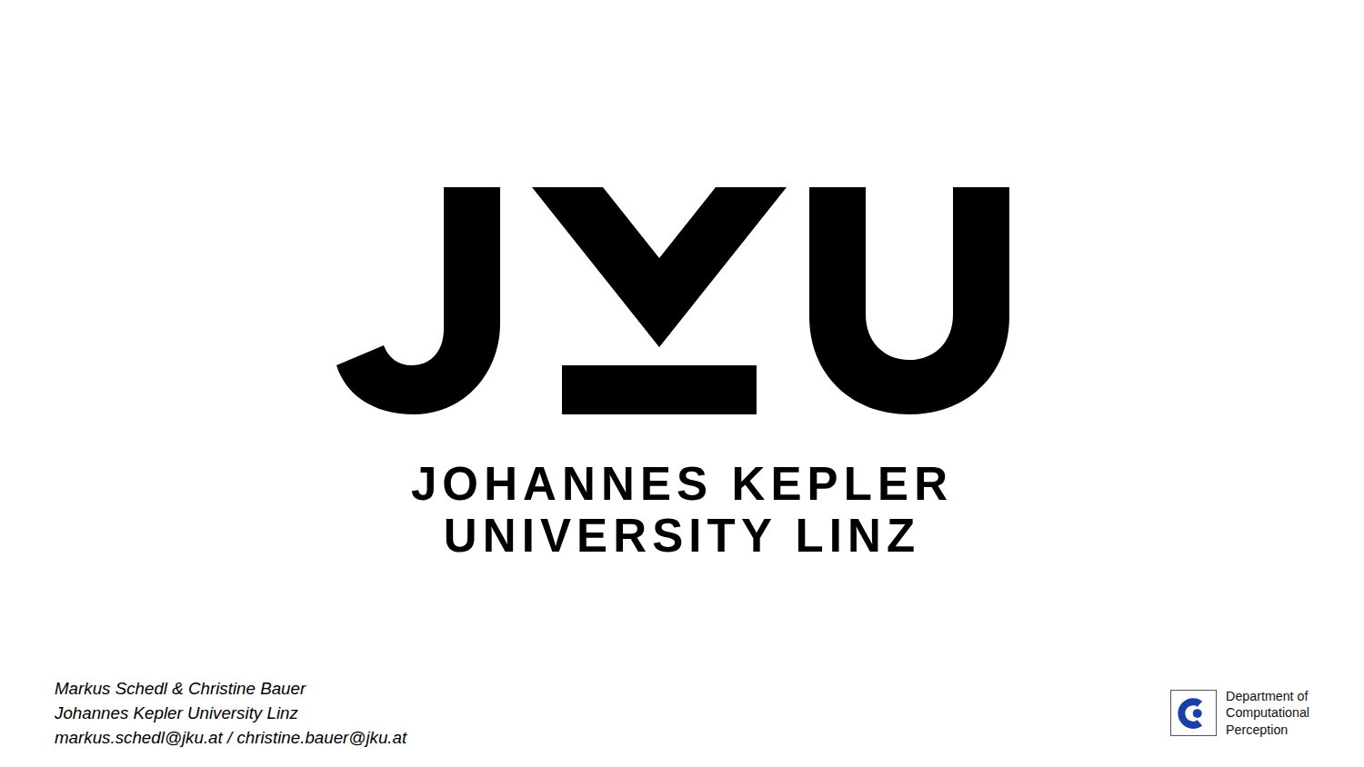JOHANNES KEPLER UNIVERSITY LINZ
Markus Schedl & Christine Bauer
Johannes Kepler University Linz
markus.schedl@jku.at / christine.bauer@jku.at
Department of Computational Perception